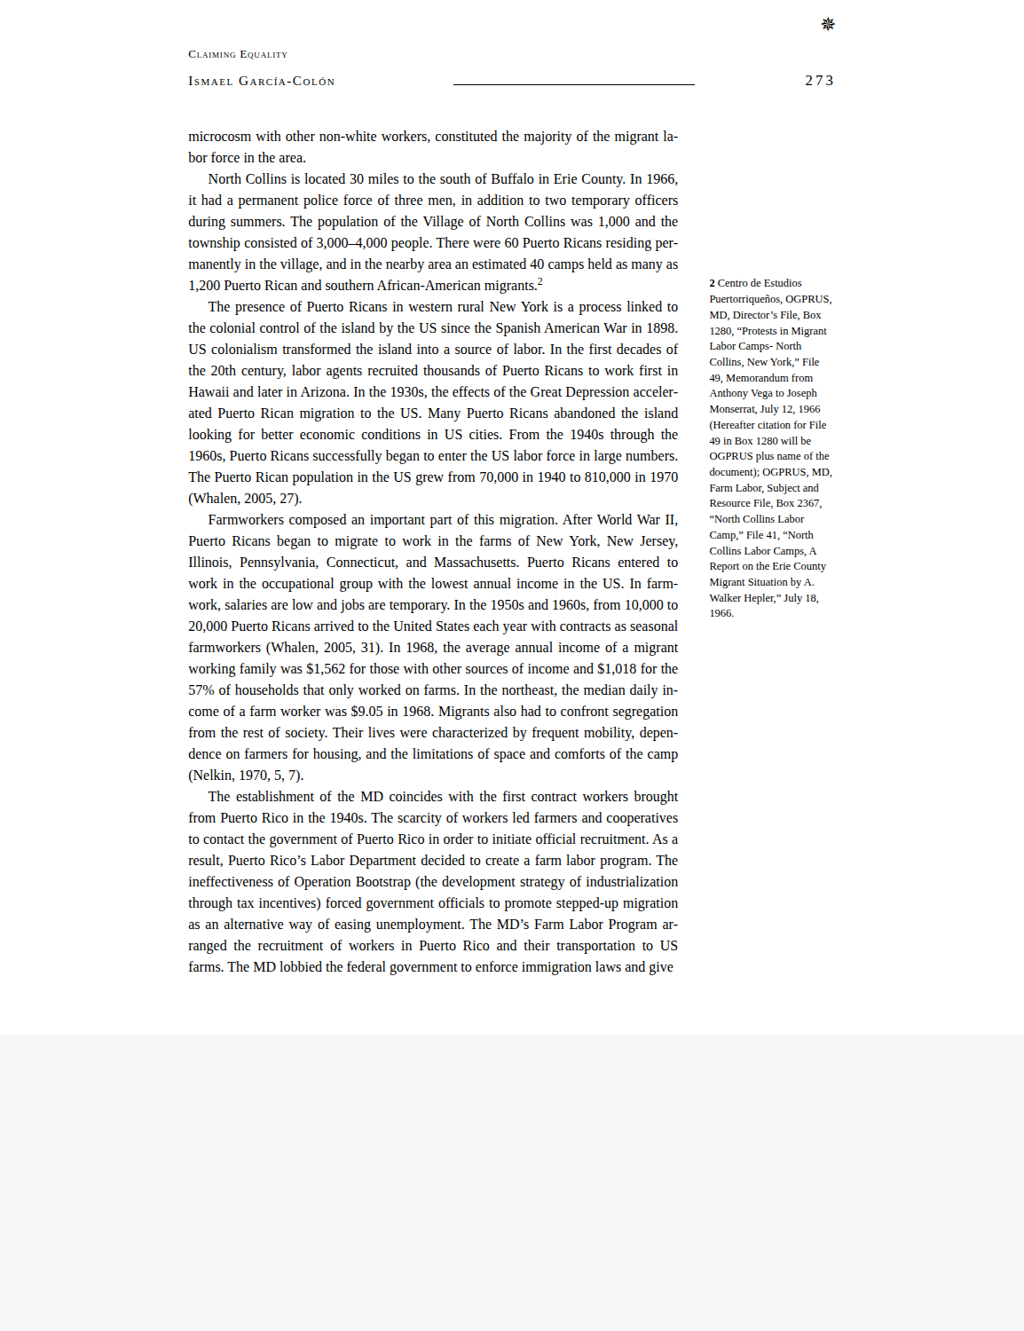✵
Claiming Equality
Ismael García-Colón
273
microcosm with other non-white workers, constituted the majority of the migrant labor force in the area.
North Collins is located 30 miles to the south of Buffalo in Erie County. In 1966, it had a permanent police force of three men, in addition to two temporary officers during summers. The population of the Village of North Collins was 1,000 and the township consisted of 3,000–4,000 people. There were 60 Puerto Ricans residing permanently in the village, and in the nearby area an estimated 40 camps held as many as 1,200 Puerto Rican and southern African-American migrants.2
The presence of Puerto Ricans in western rural New York is a process linked to the colonial control of the island by the US since the Spanish American War in 1898. US colonialism transformed the island into a source of labor. In the first decades of the 20th century, labor agents recruited thousands of Puerto Ricans to work first in Hawaii and later in Arizona. In the 1930s, the effects of the Great Depression accelerated Puerto Rican migration to the US. Many Puerto Ricans abandoned the island looking for better economic conditions in US cities. From the 1940s through the 1960s, Puerto Ricans successfully began to enter the US labor force in large numbers. The Puerto Rican population in the US grew from 70,000 in 1940 to 810,000 in 1970 (Whalen, 2005, 27).
Farmworkers composed an important part of this migration. After World War II, Puerto Ricans began to migrate to work in the farms of New York, New Jersey, Illinois, Pennsylvania, Connecticut, and Massachusetts. Puerto Ricans entered to work in the occupational group with the lowest annual income in the US. In farmwork, salaries are low and jobs are temporary. In the 1950s and 1960s, from 10,000 to 20,000 Puerto Ricans arrived to the United States each year with contracts as seasonal farmworkers (Whalen, 2005, 31). In 1968, the average annual income of a migrant working family was $1,562 for those with other sources of income and $1,018 for the 57% of households that only worked on farms. In the northeast, the median daily income of a farm worker was $9.05 in 1968. Migrants also had to confront segregation from the rest of society. Their lives were characterized by frequent mobility, dependence on farmers for housing, and the limitations of space and comforts of the camp (Nelkin, 1970, 5, 7).
The establishment of the MD coincides with the first contract workers brought from Puerto Rico in the 1940s. The scarcity of workers led farmers and cooperatives to contact the government of Puerto Rico in order to initiate official recruitment. As a result, Puerto Rico’s Labor Department decided to create a farm labor program. The ineffectiveness of Operation Bootstrap (the development strategy of industrialization through tax incentives) forced government officials to promote stepped-up migration as an alternative way of easing unemployment. The MD’s Farm Labor Program arranged the recruitment of workers in Puerto Rico and their transportation to US farms. The MD lobbied the federal government to enforce immigration laws and give
2 Centro de Estudios Puertorriqueños, OGPRUS, MD, Director’s File, Box 1280, “Protests in Migrant Labor Camps- North Collins, New York,” File 49, Memorandum from Anthony Vega to Joseph Monserrat, July 12, 1966 (Hereafter citation for File 49 in Box 1280 will be OGPRUS plus name of the document); OGPRUS, MD, Farm Labor, Subject and Resource File, Box 2367, “North Collins Labor Camp,” File 41, “North Collins Labor Camps, A Report on the Erie County Migrant Situation by A. Walker Hepler,” July 18, 1966.